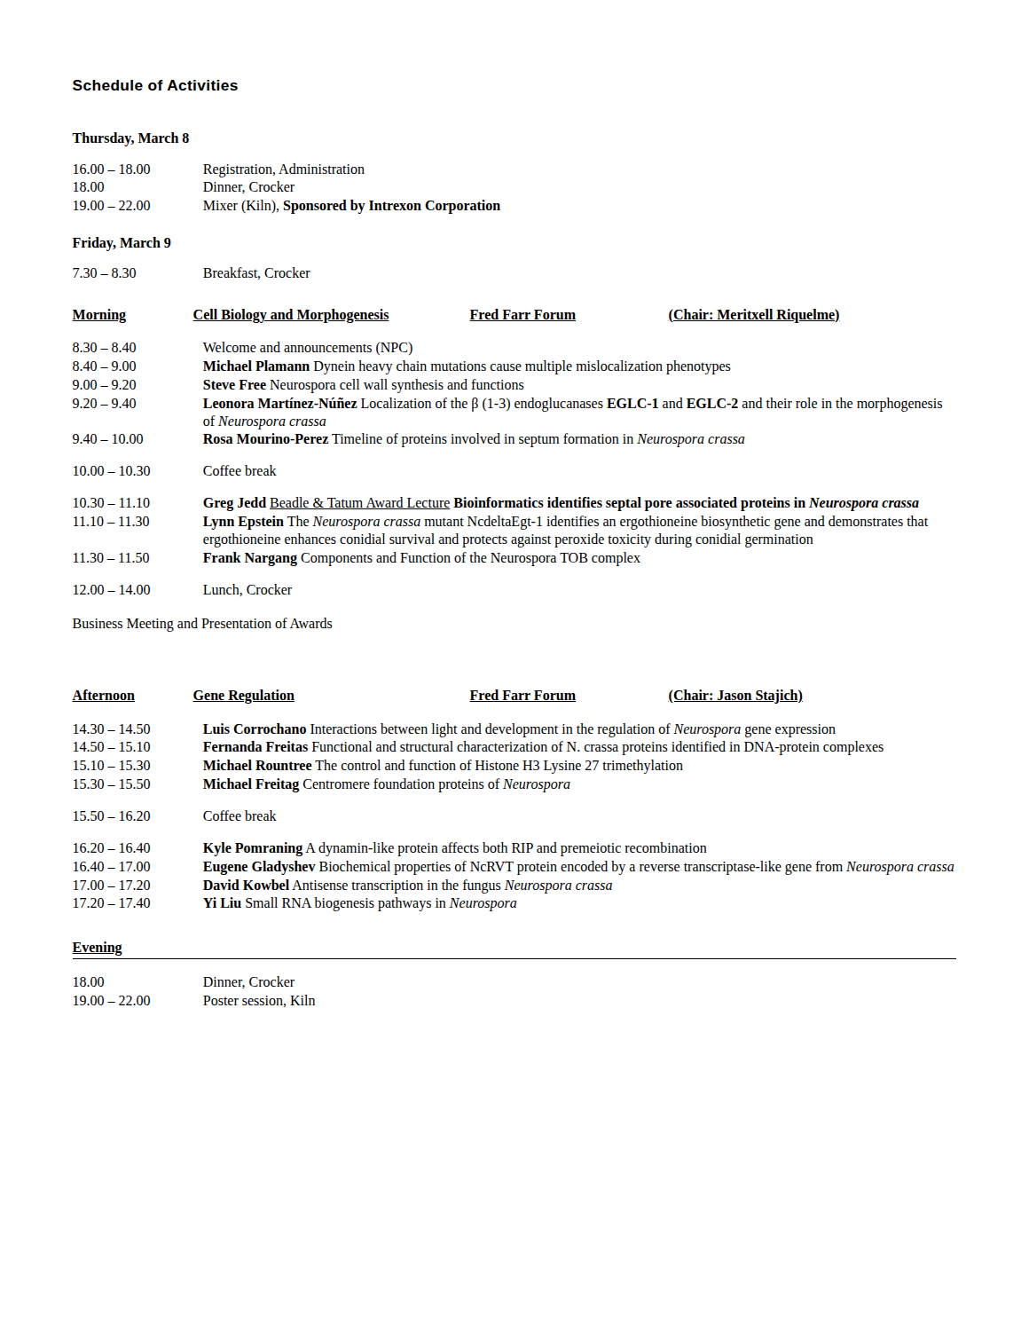Schedule of Activities
Thursday, March 8
| 16.00 – 18.00 | Registration, Administration |
| 18.00 | Dinner, Crocker |
| 19.00 – 22.00 | Mixer (Kiln), Sponsored by Intrexon Corporation |
Friday, March 9
| 7.30 – 8.30 | Breakfast, Crocker |
Morning Cell Biology and Morphogenesis Fred Farr Forum (Chair: Meritxell Riquelme)
| 8.30 – 8.40 | Welcome and announcements (NPC) |
| 8.40 – 9.00 | Michael Plamann Dynein heavy chain mutations cause multiple mislocalization phenotypes |
| 9.00 – 9.20 | Steve Free Neurospora cell wall synthesis and functions |
| 9.20 – 9.40 | Leonora Martínez-Núñez Localization of the β (1-3) endoglucanases EGLC-1 and EGLC-2 and their role in the morphogenesis of Neurospora crassa |
| 9.40 – 10.00 | Rosa Mourino-Perez Timeline of proteins involved in septum formation in Neurospora crassa |
| 10.00 – 10.30 | Coffee break |
| 10.30 – 11.10 | Greg Jedd Beadle & Tatum Award Lecture Bioinformatics identifies septal pore associated proteins in Neurospora crassa |
| 11.10 – 11.30 | Lynn Epstein The Neurospora crassa mutant NcdeltaEgt-1 identifies an ergothioneine biosynthetic gene and demonstrates that ergothioneine enhances conidial survival and protects against peroxide toxicity during conidial germination |
| 11.30 – 11.50 | Frank Nargang Components and Function of the Neurospora TOB complex |
| 12.00 – 14.00 | Lunch, Crocker |
Business Meeting and Presentation of Awards
Afternoon Gene Regulation Fred Farr Forum (Chair: Jason Stajich)
| 14.30 – 14.50 | Luis Corrochano Interactions between light and development in the regulation of Neurospora gene expression |
| 14.50 – 15.10 | Fernanda Freitas Functional and structural characterization of N. crassa proteins identified in DNA-protein complexes |
| 15.10 – 15.30 | Michael Rountree The control and function of Histone H3 Lysine 27 trimethylation |
| 15.30 – 15.50 | Michael Freitag Centromere foundation proteins of Neurospora |
| 15.50 – 16.20 | Coffee break |
| 16.20 – 16.40 | Kyle Pomraning A dynamin-like protein affects both RIP and premeiotic recombination |
| 16.40 – 17.00 | Eugene Gladyshev Biochemical properties of NcRVT protein encoded by a reverse transcriptase-like gene from Neurospora crassa |
| 17.00 – 17.20 | David Kowbel Antisense transcription in the fungus Neurospora crassa |
| 17.20 – 17.40 | Yi Liu Small RNA biogenesis pathways in Neurospora |
Evening
| 18.00 | Dinner, Crocker |
| 19.00 – 22.00 | Poster session, Kiln |